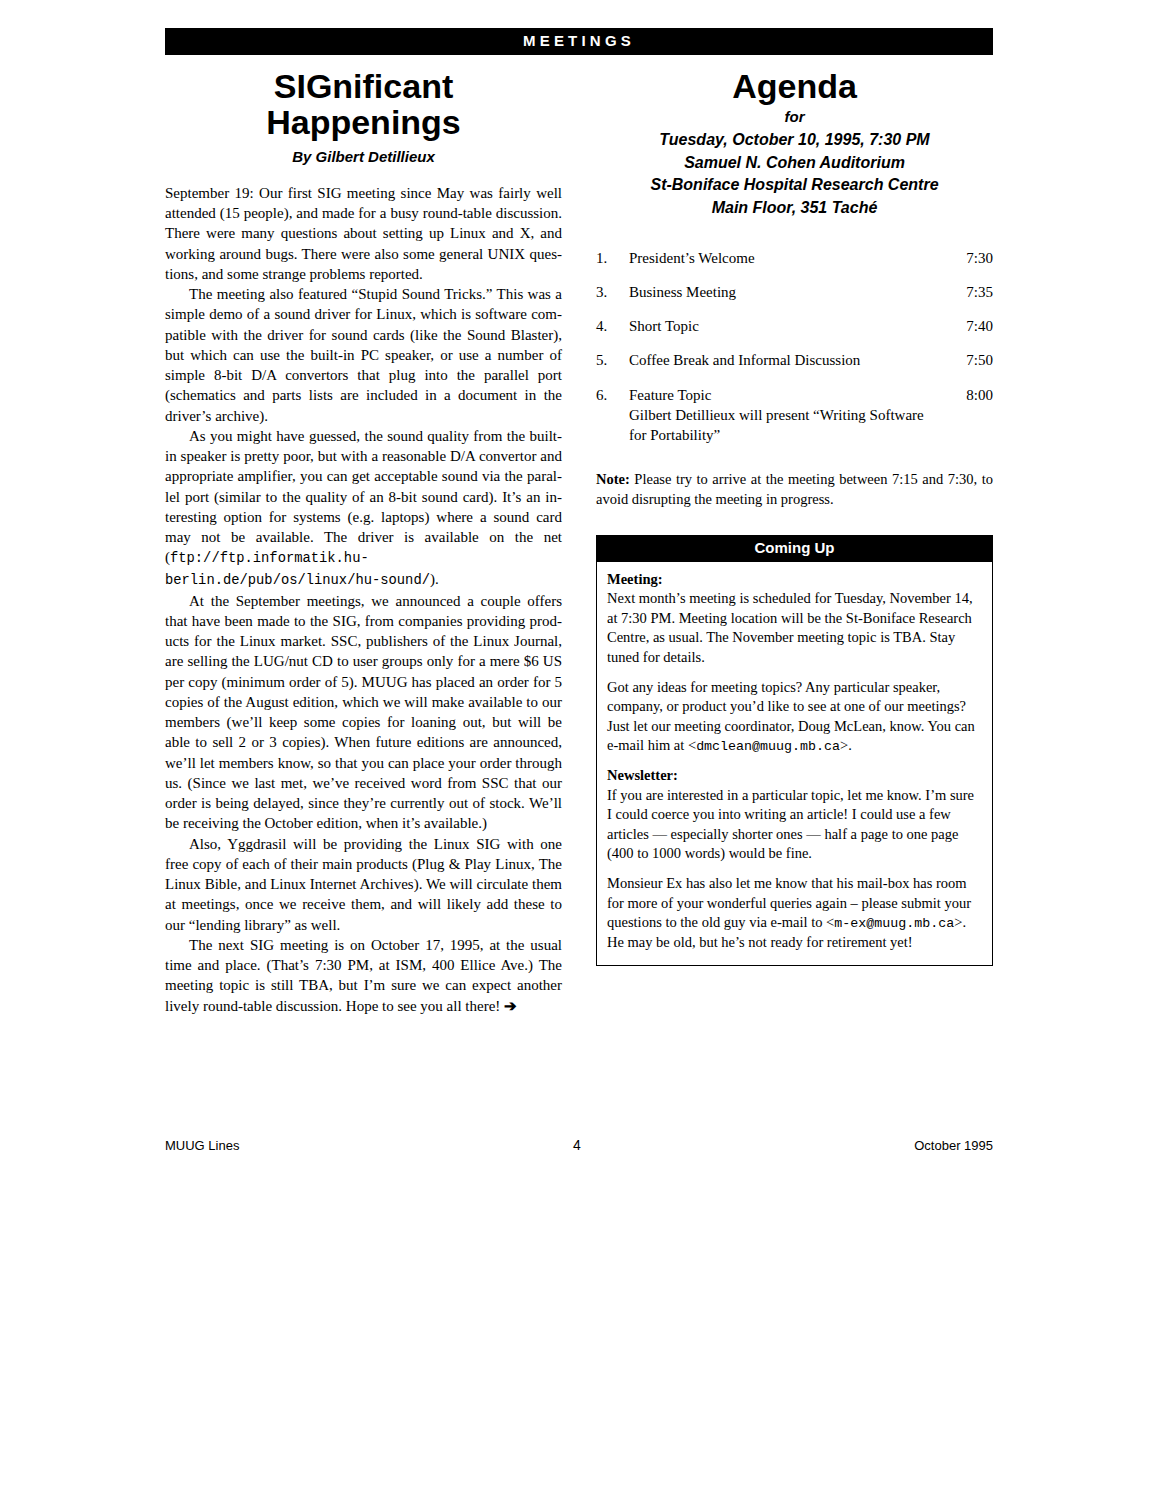MEETINGS
SIGnificant
Happenings
By Gilbert Detillieux
September 19: Our first SIG meeting since May was fairly well attended (15 people), and made for a busy round-table discussion. There were many questions about setting up Linux and X, and working around bugs. There were also some general UNIX questions, and some strange problems reported.
The meeting also featured “Stupid Sound Tricks.” This was a simple demo of a sound driver for Linux, which is software compatible with the driver for sound cards (like the Sound Blaster), but which can use the built-in PC speaker, or use a number of simple 8-bit D/A convertors that plug into the parallel port (schematics and parts lists are included in a document in the driver’s archive).
As you might have guessed, the sound quality from the built-in speaker is pretty poor, but with a reasonable D/A convertor and appropriate amplifier, you can get acceptable sound via the parallel port (similar to the quality of an 8-bit sound card). It’s an interesting option for systems (e.g. laptops) where a sound card may not be available. The driver is available on the net (ftp://ftp.informatik.hu-berlin.de/pub/os/linux/hu-sound/).
At the September meetings, we announced a couple offers that have been made to the SIG, from companies providing products for the Linux market. SSC, publishers of the Linux Journal, are selling the LUG/nut CD to user groups only for a mere $6 US per copy (minimum order of 5). MUUG has placed an order for 5 copies of the August edition, which we will make available to our members (we’ll keep some copies for loaning out, but will be able to sell 2 or 3 copies). When future editions are announced, we’ll let members know, so that you can place your order through us. (Since we last met, we’ve received word from SSC that our order is being delayed, since they’re currently out of stock. We’ll be receiving the October edition, when it’s available.)
Also, Yggdrasil will be providing the Linux SIG with one free copy of each of their main products (Plug & Play Linux, The Linux Bible, and Linux Internet Archives). We will circulate them at meetings, once we receive them, and will likely add these to our “lending library” as well.
The next SIG meeting is on October 17, 1995, at the usual time and place. (That’s 7:30 PM, at ISM, 400 Ellice Ave.) The meeting topic is still TBA, but I’m sure we can expect another lively round-table discussion. Hope to see you all there! ➔
Agenda
for
Tuesday, October 10, 1995, 7:30 PM
Samuel N. Cohen Auditorium
St-Boniface Hospital Research Centre
Main Floor, 351 Taché
| 1. | President’s Welcome | 7:30 |
| 3. | Business Meeting | 7:35 |
| 4. | Short Topic | 7:40 |
| 5. | Coffee Break and Informal Discussion | 7:50 |
| 6. | Feature Topic Gilbert Detillieux will present “Writing Software for Portability” | 8:00 |
Note: Please try to arrive at the meeting between 7:15 and 7:30, to avoid disrupting the meeting in progress.
Coming Up
Meeting:
Next month’s meeting is scheduled for Tuesday, November 14, at 7:30 PM. Meeting location will be the St-Boniface Research Centre, as usual. The November meeting topic is TBA. Stay tuned for details.
Got any ideas for meeting topics? Any particular speaker, company, or product you’d like to see at one of our meetings? Just let our meeting coordinator, Doug McLean, know. You can e-mail him at <dmclean@muug.mb.ca>.
Newsletter:
If you are interested in a particular topic, let me know. I’m sure I could coerce you into writing an article! I could use a few articles — especially shorter ones — half a page to one page (400 to 1000 words) would be fine.
Monsieur Ex has also let me know that his mail-box has room for more of your wonderful queries again – please submit your questions to the old guy via e-mail to <m-ex@muug.mb.ca>. He may be old, but he’s not ready for retirement yet!
MUUG Lines
4
October 1995